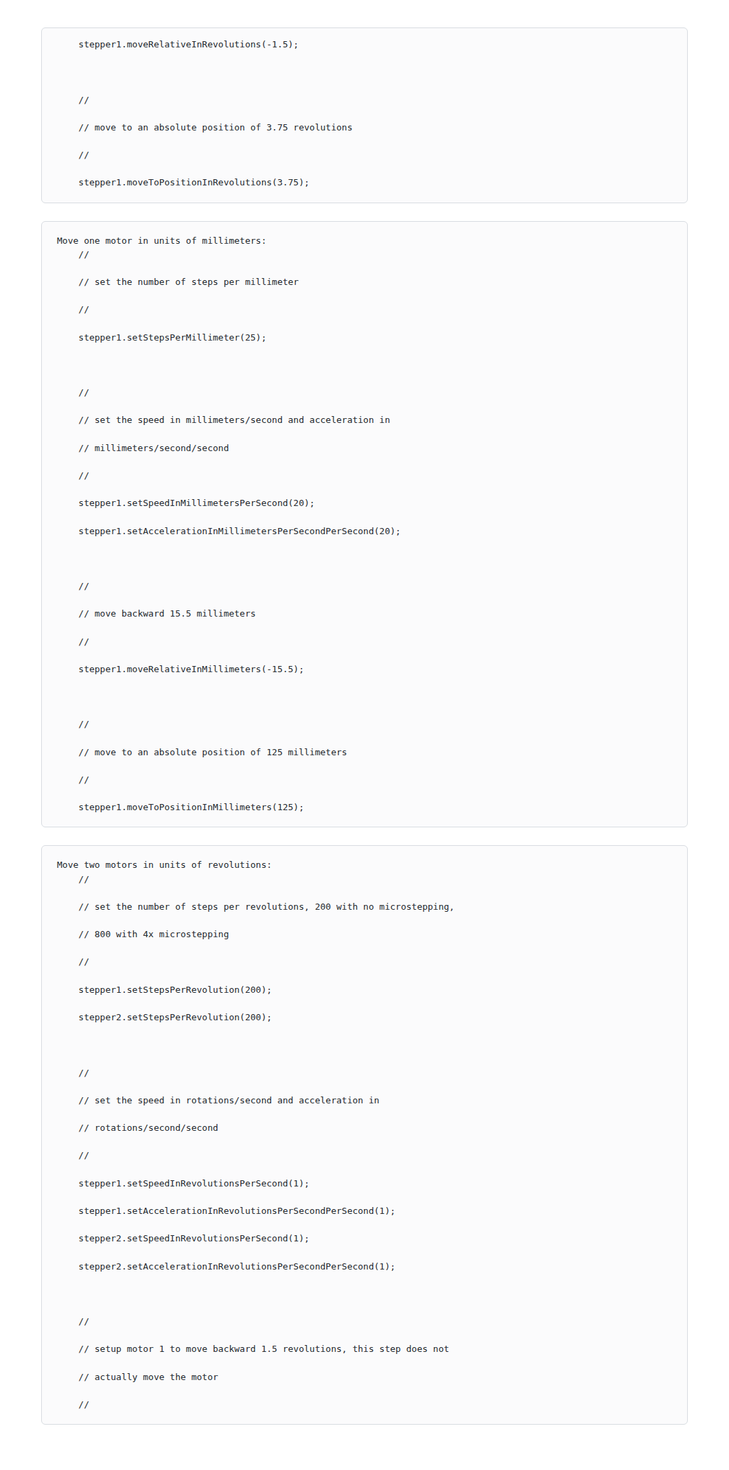stepper1.moveRelativeInRevolutions(-1.5); // // move to an absolute position of 3.75 revolutions // stepper1.moveToPositionInRevolutions(3.75);
Move one motor in units of millimeters: // // set the number of steps per millimeter // stepper1.setStepsPerMillimeter(25); // // set the speed in millimeters/second and acceleration in // millimeters/second/second // stepper1.setSpeedInMillimetersPerSecond(20); stepper1.setAccelerationInMillimetersPerSecondPerSecond(20); // // move backward 15.5 millimeters // stepper1.moveRelativeInMillimeters(-15.5); // // move to an absolute position of 125 millimeters // stepper1.moveToPositionInMillimeters(125);
Move two motors in units of revolutions: // // set the number of steps per revolutions, 200 with no microstepping, // 800 with 4x microstepping // stepper1.setStepsPerRevolution(200); stepper2.setStepsPerRevolution(200); // // set the speed in rotations/second and acceleration in // rotations/second/second // stepper1.setSpeedInRevolutionsPerSecond(1); stepper1.setAccelerationInRevolutionsPerSecondPerSecond(1); stepper2.setSpeedInRevolutionsPerSecond(1); stepper2.setAccelerationInRevolutionsPerSecondPerSecond(1); // // setup motor 1 to move backward 1.5 revolutions, this step does not // actually move the motor //